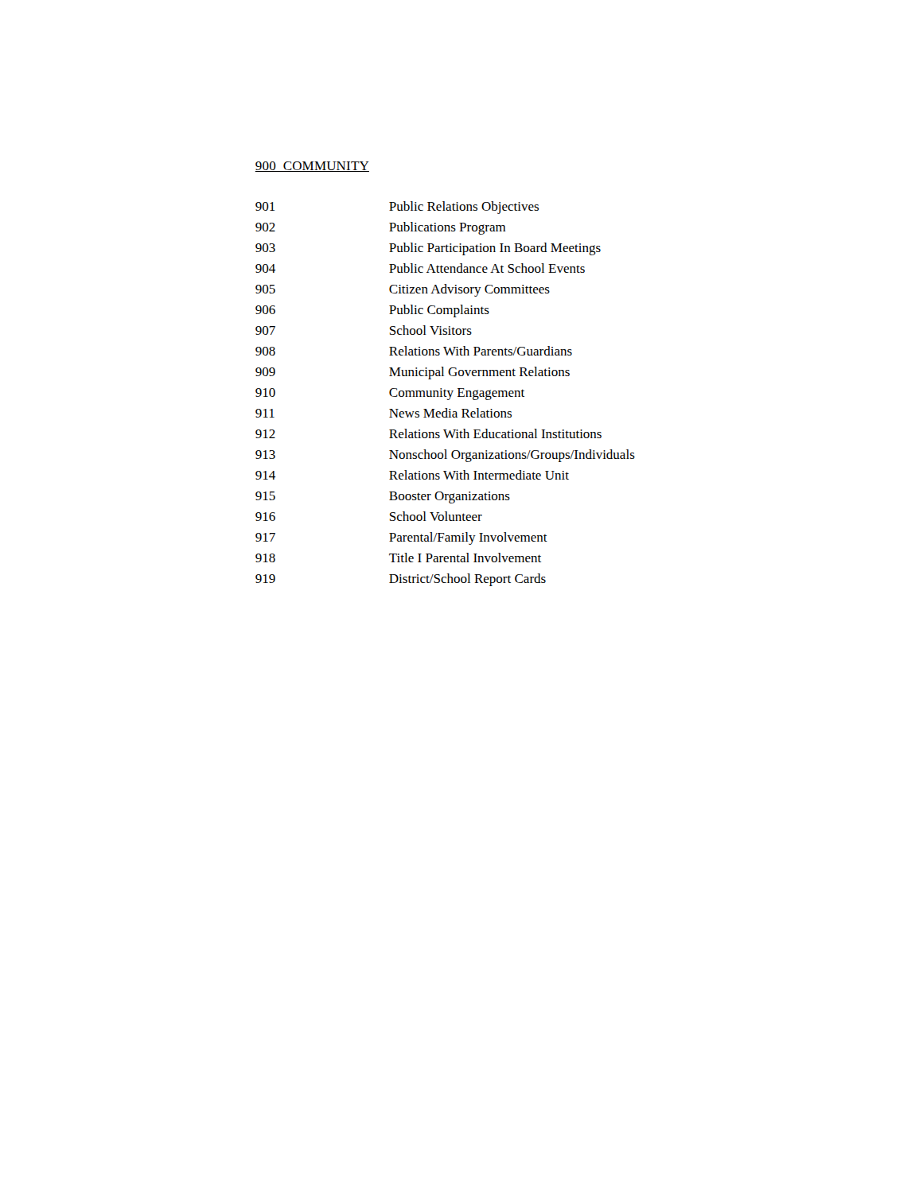900 COMMUNITY
| 901 | Public Relations Objectives |
| 902 | Publications Program |
| 903 | Public Participation In Board Meetings |
| 904 | Public Attendance At School Events |
| 905 | Citizen Advisory Committees |
| 906 | Public Complaints |
| 907 | School Visitors |
| 908 | Relations With Parents/Guardians |
| 909 | Municipal Government Relations |
| 910 | Community Engagement |
| 911 | News Media Relations |
| 912 | Relations With Educational Institutions |
| 913 | Nonschool Organizations/Groups/Individuals |
| 914 | Relations With Intermediate Unit |
| 915 | Booster Organizations |
| 916 | School Volunteer |
| 917 | Parental/Family Involvement |
| 918 | Title I Parental Involvement |
| 919 | District/School Report Cards |